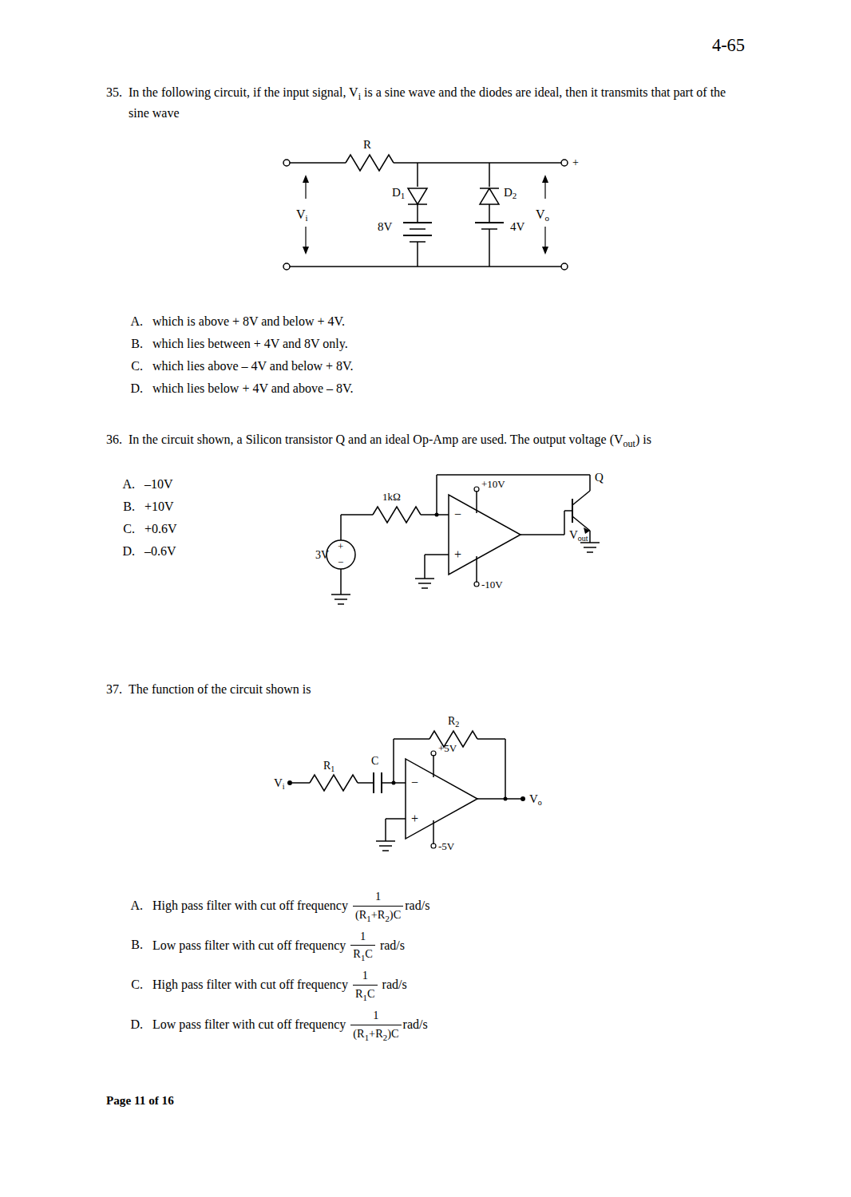4-65
35. In the following circuit, if the input signal, Vi is a sine wave and the diodes are ideal, then it transmits that part of the sine wave
R + Vi Vo D1 8V D2 4V
which is above + 8V and below + 4V.
which lies between + 4V and 8V only.
which lies above – 4V and below + 8V.
which lies below + 4V and above – 8V.
36. In the circuit shown, a Silicon transistor Q and an ideal Op-Amp are used. The output voltage (Vout) is
–10V
+10V
+0.6V
–0.6V
+ − 3V 1kΩ − + +10V -10V Vout Q
37. The function of the circuit shown is
Vi R1 C − + +5V -5V Vo R2
High pass filter with cut off frequency 1(R1+R2)Crad/s
Low pass filter with cut off frequency 1 R1C rad/s
High pass filter with cut off frequency 1 R1C rad/s
Low pass filter with cut off frequency 1(R1+R2)Crad/s
Page 11 of 16